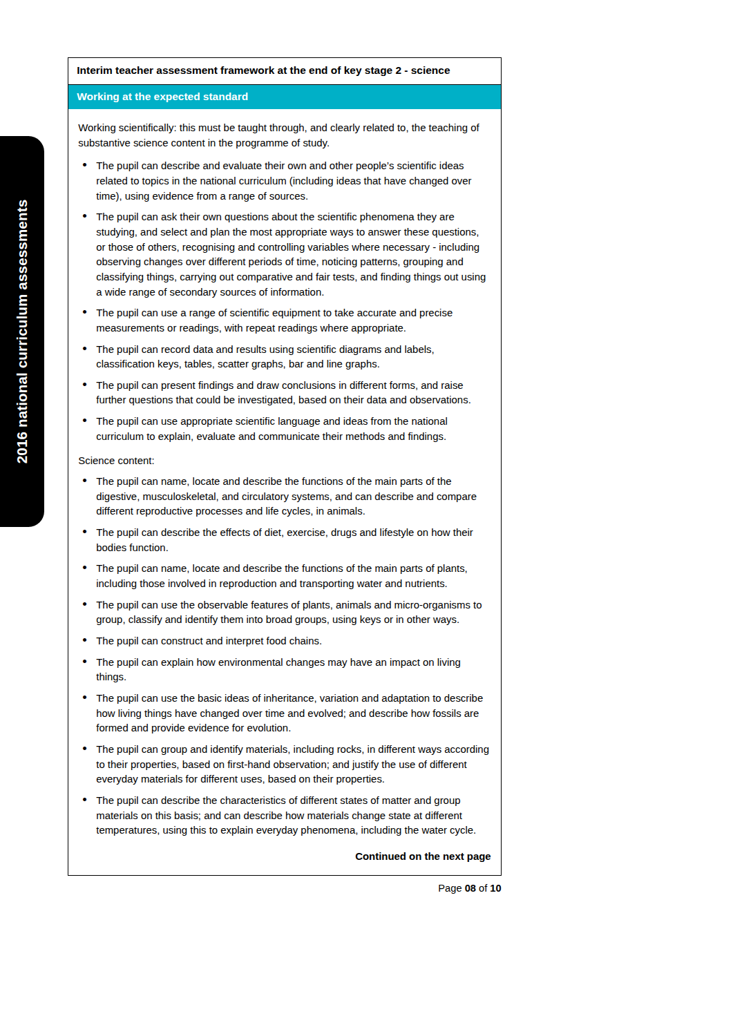2016 national curriculum assessments
Interim teacher assessment framework at the end of key stage 2 - science
Working at the expected standard
Working scientifically: this must be taught through, and clearly related to, the teaching of substantive science content in the programme of study.
The pupil can describe and evaluate their own and other people’s scientific ideas related to topics in the national curriculum (including ideas that have changed over time), using evidence from a range of sources.
The pupil can ask their own questions about the scientific phenomena they are studying, and select and plan the most appropriate ways to answer these questions, or those of others, recognising and controlling variables where necessary - including observing changes over different periods of time, noticing patterns, grouping and classifying things, carrying out comparative and fair tests, and finding things out using a wide range of secondary sources of information.
The pupil can use a range of scientific equipment to take accurate and precise measurements or readings, with repeat readings where appropriate.
The pupil can record data and results using scientific diagrams and labels, classification keys, tables, scatter graphs, bar and line graphs.
The pupil can present findings and draw conclusions in different forms, and raise further questions that could be investigated, based on their data and observations.
The pupil can use appropriate scientific language and ideas from the national curriculum to explain, evaluate and communicate their methods and findings.
Science content:
The pupil can name, locate and describe the functions of the main parts of the digestive, musculoskeletal, and circulatory systems, and can describe and compare different reproductive processes and life cycles, in animals.
The pupil can describe the effects of diet, exercise, drugs and lifestyle on how their bodies function.
The pupil can name, locate and describe the functions of the main parts of plants, including those involved in reproduction and transporting water and nutrients.
The pupil can use the observable features of plants, animals and micro-organisms to group, classify and identify them into broad groups, using keys or in other ways.
The pupil can construct and interpret food chains.
The pupil can explain how environmental changes may have an impact on living things.
The pupil can use the basic ideas of inheritance, variation and adaptation to describe how living things have changed over time and evolved; and describe how fossils are formed and provide evidence for evolution.
The pupil can group and identify materials, including rocks, in different ways according to their properties, based on first-hand observation; and justify the use of different everyday materials for different uses, based on their properties.
The pupil can describe the characteristics of different states of matter and group materials on this basis; and can describe how materials change state at different temperatures, using this to explain everyday phenomena, including the water cycle.
Continued on the next page
Page 08 of 10